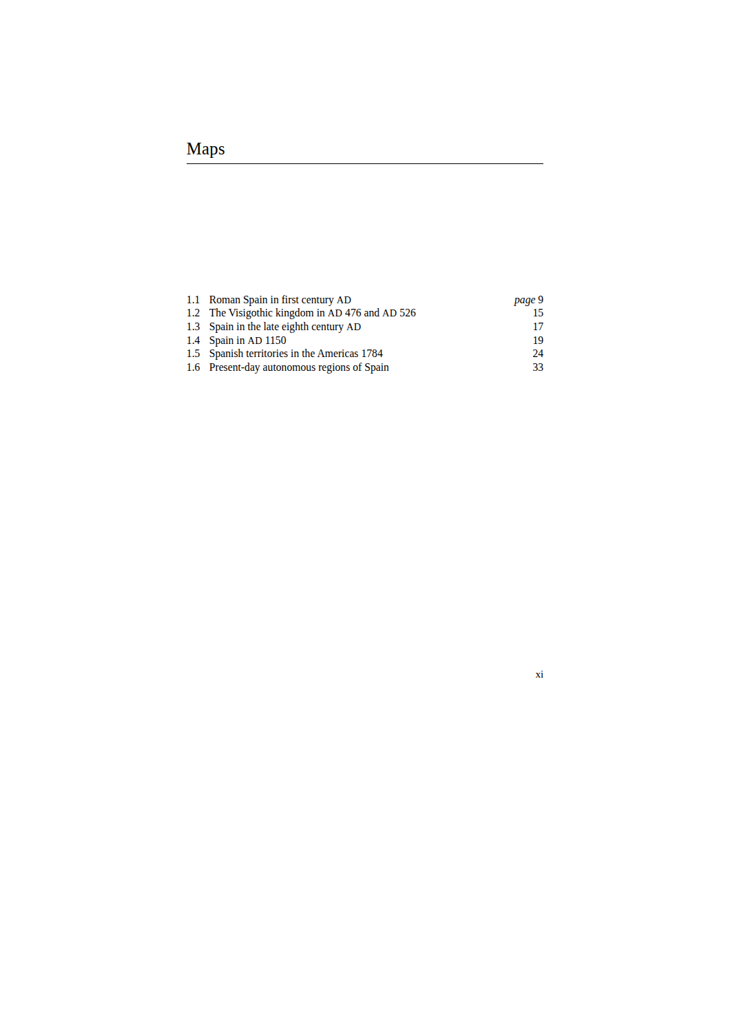Maps
| 1.1 | Roman Spain in first century AD | page 9 |
| 1.2 | The Visigothic kingdom in AD 476 and AD 526 | 15 |
| 1.3 | Spain in the late eighth century AD | 17 |
| 1.4 | Spain in AD 1150 | 19 |
| 1.5 | Spanish territories in the Americas 1784 | 24 |
| 1.6 | Present-day autonomous regions of Spain | 33 |
xi